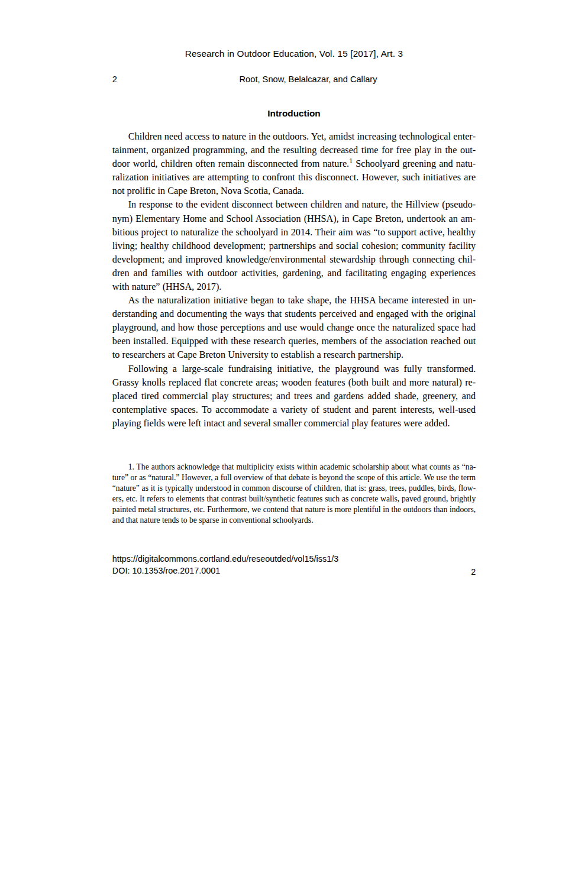Research in Outdoor Education, Vol. 15 [2017], Art. 3
2
Root, Snow, Belalcazar, and Callary
Introduction
Children need access to nature in the outdoors. Yet, amidst increasing technological entertainment, organized programming, and the resulting decreased time for free play in the outdoor world, children often remain disconnected from nature.1 Schoolyard greening and naturalization initiatives are attempting to confront this disconnect. However, such initiatives are not prolific in Cape Breton, Nova Scotia, Canada.
In response to the evident disconnect between children and nature, the Hillview (pseudonym) Elementary Home and School Association (HHSA), in Cape Breton, undertook an ambitious project to naturalize the schoolyard in 2014. Their aim was “to support active, healthy living; healthy childhood development; partnerships and social cohesion; community facility development; and improved knowledge/environmental stewardship through connecting children and families with outdoor activities, gardening, and facilitating engaging experiences with nature” (HHSA, 2017).
As the naturalization initiative began to take shape, the HHSA became interested in understanding and documenting the ways that students perceived and engaged with the original playground, and how those perceptions and use would change once the naturalized space had been installed. Equipped with these research queries, members of the association reached out to researchers at Cape Breton University to establish a research partnership.
Following a large-scale fundraising initiative, the playground was fully transformed. Grassy knolls replaced flat concrete areas; wooden features (both built and more natural) replaced tired commercial play structures; and trees and gardens added shade, greenery, and contemplative spaces. To accommodate a variety of student and parent interests, well-used playing fields were left intact and several smaller commercial play features were added.
1. The authors acknowledge that multiplicity exists within academic scholarship about what counts as “nature” or as “natural.” However, a full overview of that debate is beyond the scope of this article. We use the term “nature” as it is typically understood in common discourse of children, that is: grass, trees, puddles, birds, flowers, etc. It refers to elements that contrast built/synthetic features such as concrete walls, paved ground, brightly painted metal structures, etc. Furthermore, we contend that nature is more plentiful in the outdoors than indoors, and that nature tends to be sparse in conventional schoolyards.
https://digitalcommons.cortland.edu/reseoutded/vol15/iss1/3
DOI: 10.1353/roe.2017.0001
2